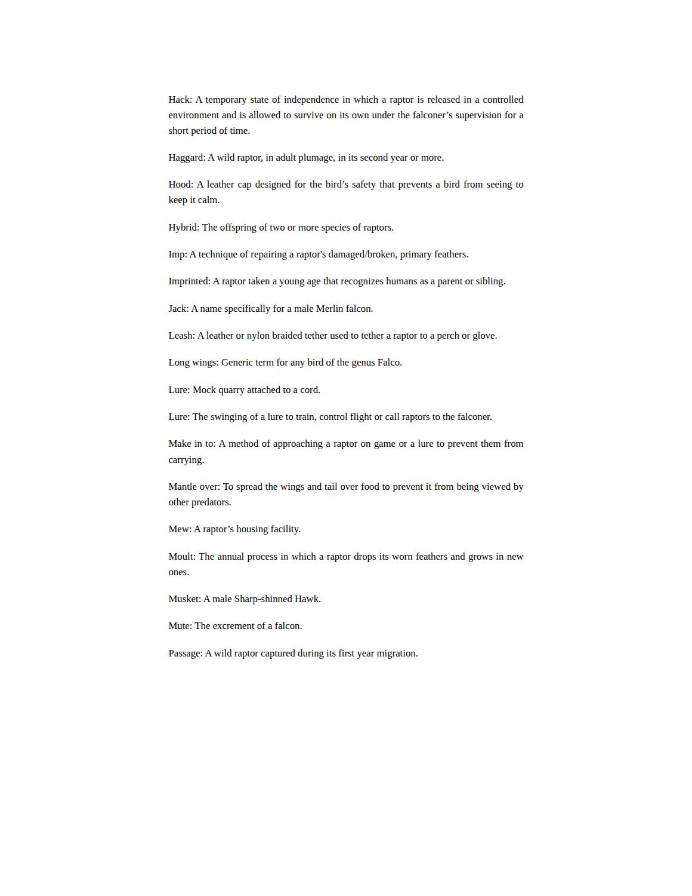Hack: A temporary state of independence in which a raptor is released in a controlled environment and is allowed to survive on its own under the falconer’s supervision for a short period of time.
Haggard: A wild raptor, in adult plumage, in its second year or more.
Hood: A leather cap designed for the bird’s safety that prevents a bird from seeing to keep it calm.
Hybrid: The offspring of two or more species of raptors.
Imp: A technique of repairing a raptor's damaged/broken, primary feathers.
Imprinted: A raptor taken a young age that recognizes humans as a parent or sibling.
Jack: A name specifically for a male Merlin falcon.
Leash: A leather or nylon braided tether used to tether a raptor to a perch or glove.
Long wings: Generic term for any bird of the genus Falco.
Lure: Mock quarry attached to a cord.
Lure: The swinging of a lure to train, control flight or call raptors to the falconer.
Make in to: A method of approaching a raptor on game or a lure to prevent them from carrying.
Mantle over: To spread the wings and tail over food to prevent it from being viewed by other predators.
Mew: A raptor’s housing facility.
Moult: The annual process in which a raptor drops its worn feathers and grows in new ones.
Musket: A male Sharp-shinned Hawk.
Mute: The excrement of a falcon.
Passage: A wild raptor captured during its first year migration.